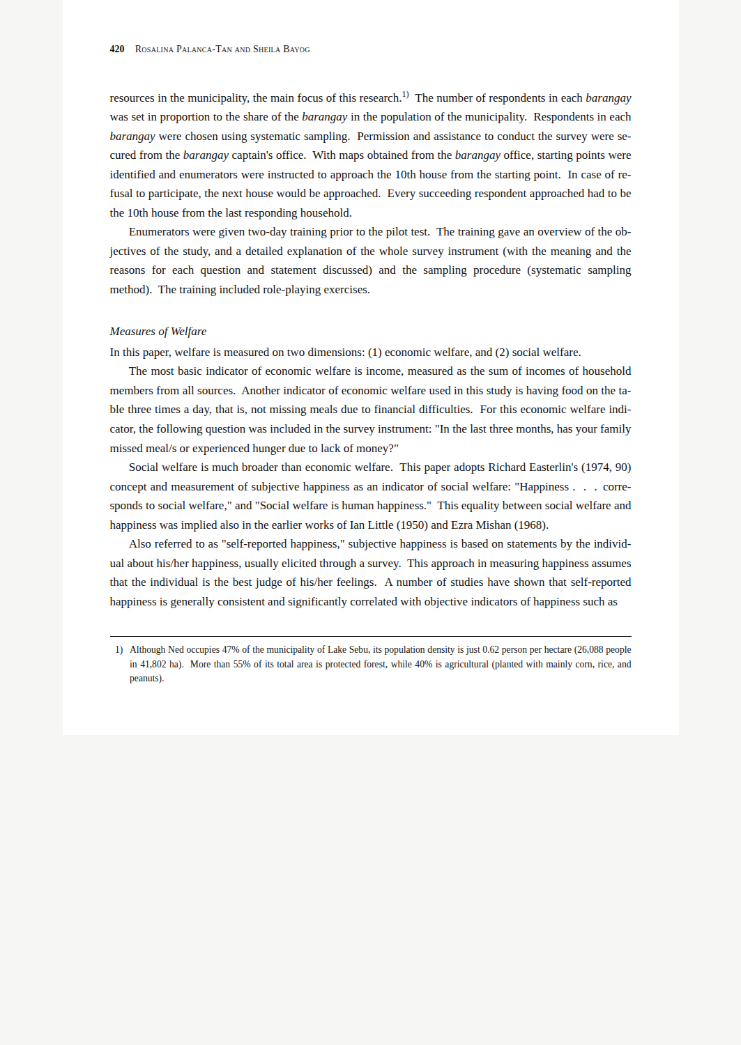420 Rosalina Palanca-Tan and Sheila Bayog
resources in the municipality, the main focus of this research.1) The number of respondents in each barangay was set in proportion to the share of the barangay in the population of the municipality. Respondents in each barangay were chosen using systematic sampling. Permission and assistance to conduct the survey were secured from the barangay captain's office. With maps obtained from the barangay office, starting points were identified and enumerators were instructed to approach the 10th house from the starting point. In case of refusal to participate, the next house would be approached. Every succeeding respondent approached had to be the 10th house from the last responding household.
Enumerators were given two-day training prior to the pilot test. The training gave an overview of the objectives of the study, and a detailed explanation of the whole survey instrument (with the meaning and the reasons for each question and statement discussed) and the sampling procedure (systematic sampling method). The training included role-playing exercises.
Measures of Welfare
In this paper, welfare is measured on two dimensions: (1) economic welfare, and (2) social welfare.
The most basic indicator of economic welfare is income, measured as the sum of incomes of household members from all sources. Another indicator of economic welfare used in this study is having food on the table three times a day, that is, not missing meals due to financial difficulties. For this economic welfare indicator, the following question was included in the survey instrument: "In the last three months, has your family missed meal/s or experienced hunger due to lack of money?"
Social welfare is much broader than economic welfare. This paper adopts Richard Easterlin's (1974, 90) concept and measurement of subjective happiness as an indicator of social welfare: "Happiness . . . corresponds to social welfare," and "Social welfare is human happiness." This equality between social welfare and happiness was implied also in the earlier works of Ian Little (1950) and Ezra Mishan (1968).
Also referred to as "self-reported happiness," subjective happiness is based on statements by the individual about his/her happiness, usually elicited through a survey. This approach in measuring happiness assumes that the individual is the best judge of his/her feelings. A number of studies have shown that self-reported happiness is generally consistent and significantly correlated with objective indicators of happiness such as
1) Although Ned occupies 47% of the municipality of Lake Sebu, its population density is just 0.62 person per hectare (26,088 people in 41,802 ha). More than 55% of its total area is protected forest, while 40% is agricultural (planted with mainly corn, rice, and peanuts).